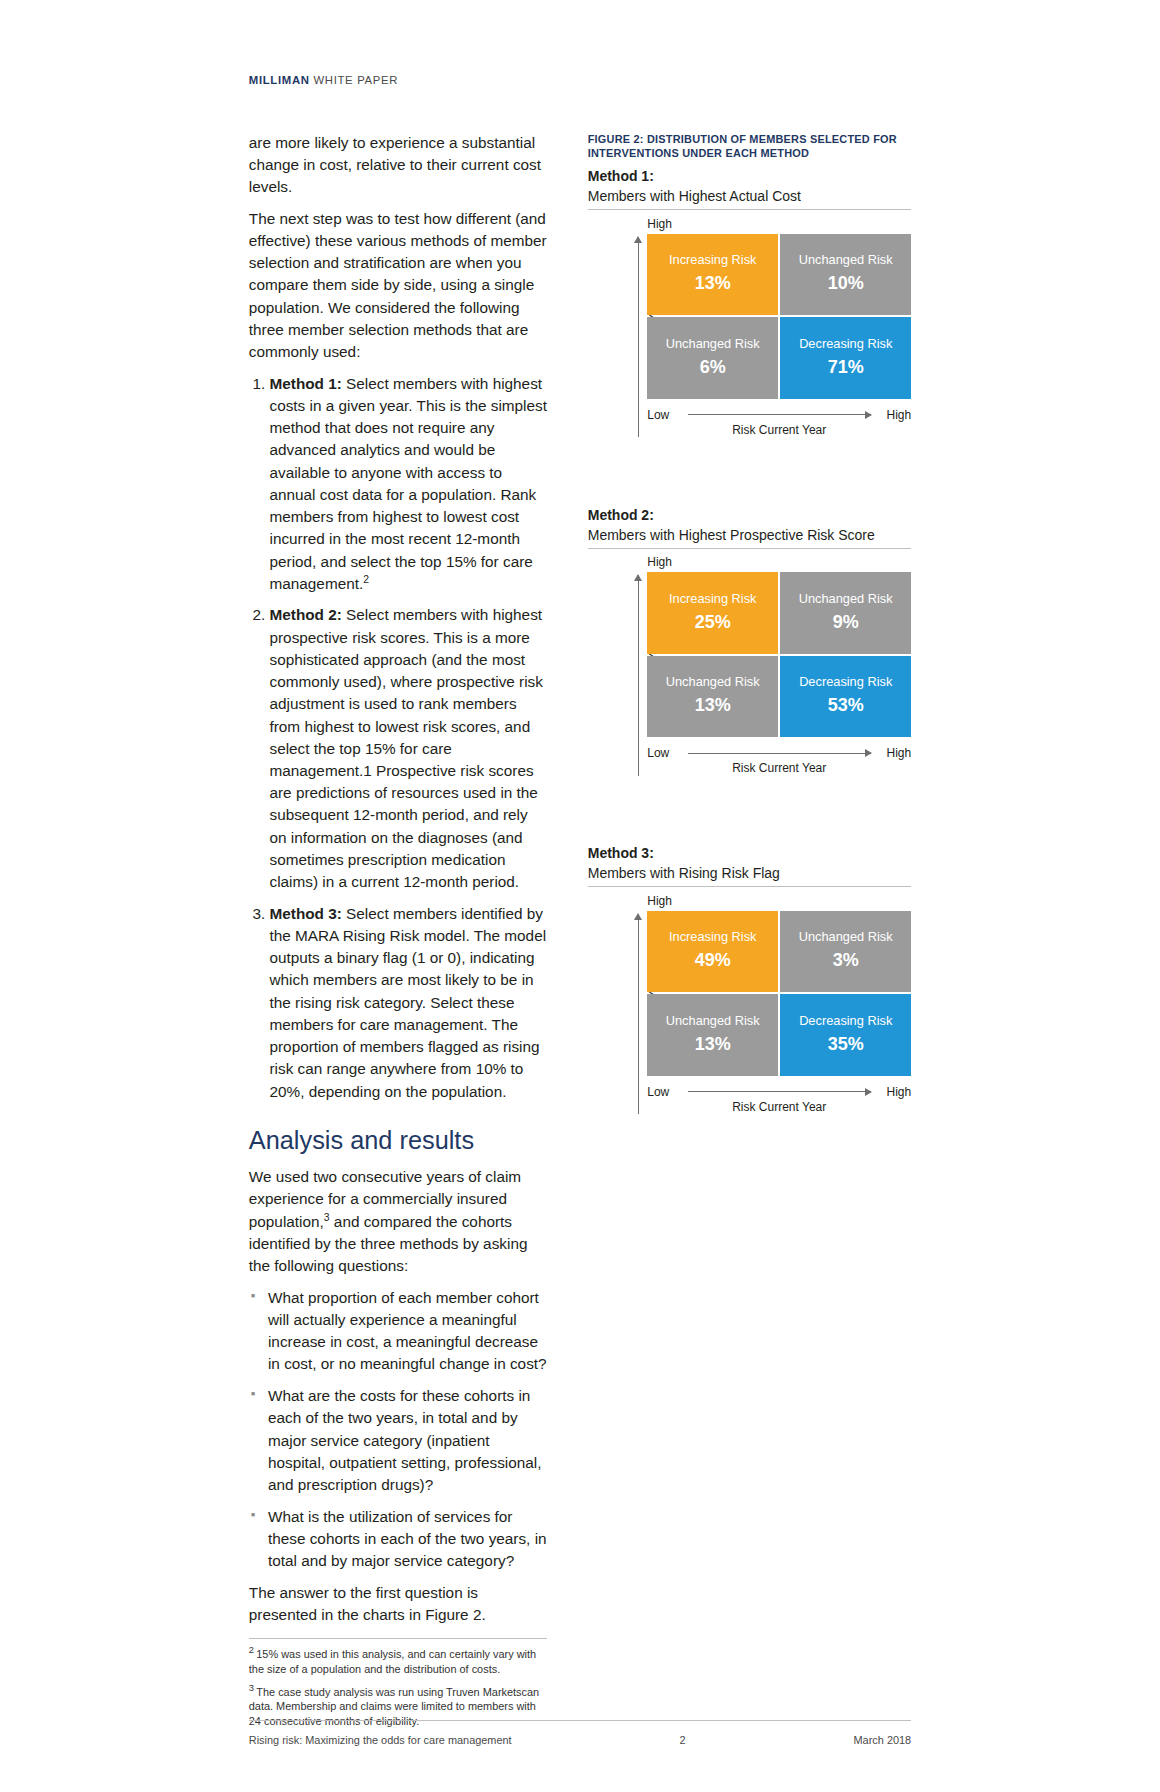MILLIMAN WHITE PAPER
are more likely to experience a substantial change in cost, relative to their current cost levels.
The next step was to test how different (and effective) these various methods of member selection and stratification are when you compare them side by side, using a single population. We considered the following three member selection methods that are commonly used:
Method 1: Select members with highest costs in a given year. This is the simplest method that does not require any advanced analytics and would be available to anyone with access to annual cost data for a population. Rank members from highest to lowest cost incurred in the most recent 12-month period, and select the top 15% for care management.2
Method 2: Select members with highest prospective risk scores. This is a more sophisticated approach (and the most commonly used), where prospective risk adjustment is used to rank members from highest to lowest risk scores, and select the top 15% for care management.1 Prospective risk scores are predictions of resources used in the subsequent 12-month period, and rely on information on the diagnoses (and sometimes prescription medication claims) in a current 12-month period.
Method 3: Select members identified by the MARA Rising Risk model. The model outputs a binary flag (1 or 0), indicating which members are most likely to be in the rising risk category. Select these members for care management. The proportion of members flagged as rising risk can range anywhere from 10% to 20%, depending on the population.
Analysis and results
We used two consecutive years of claim experience for a commercially insured population,3 and compared the cohorts identified by the three methods by asking the following questions:
What proportion of each member cohort will actually experience a meaningful increase in cost, a meaningful decrease in cost, or no meaningful change in cost?
What are the costs for these cohorts in each of the two years, in total and by major service category (inpatient hospital, outpatient setting, professional, and prescription drugs)?
What is the utilization of services for these cohorts in each of the two years, in total and by major service category?
The answer to the first question is presented in the charts in Figure 2.
215% was used in this analysis, and can certainly vary with the size of a population and the distribution of costs.
3 The case study analysis was run using Truven Marketscan data. Membership and claims were limited to members with 24 consecutive months of eligibility.
FIGURE 2: DISTRIBUTION OF MEMBERS SELECTED FOR INTERVENTIONS UNDER EACH METHOD
Method 1:
Members with Highest Actual Cost
High
Risk Next Year
Increasing Risk 13%
Unchanged Risk 10%
Unchanged Risk 6%
Decreasing Risk 71%
Low
High
Risk Current Year
Method 2:
Members with Highest Prospective Risk Score
High
Risk Next Year
Increasing Risk 25%
Unchanged Risk 9%
Unchanged Risk 13%
Decreasing Risk 53%
Low
High
Risk Current Year
Method 3:
Members with Rising Risk Flag
High
Risk Next Year
Increasing Risk 49%
Unchanged Risk 3%
Unchanged Risk 13%
Decreasing Risk 35%
Low
High
Risk Current Year
Rising risk: Maximizing the odds for care management 2 March 2018